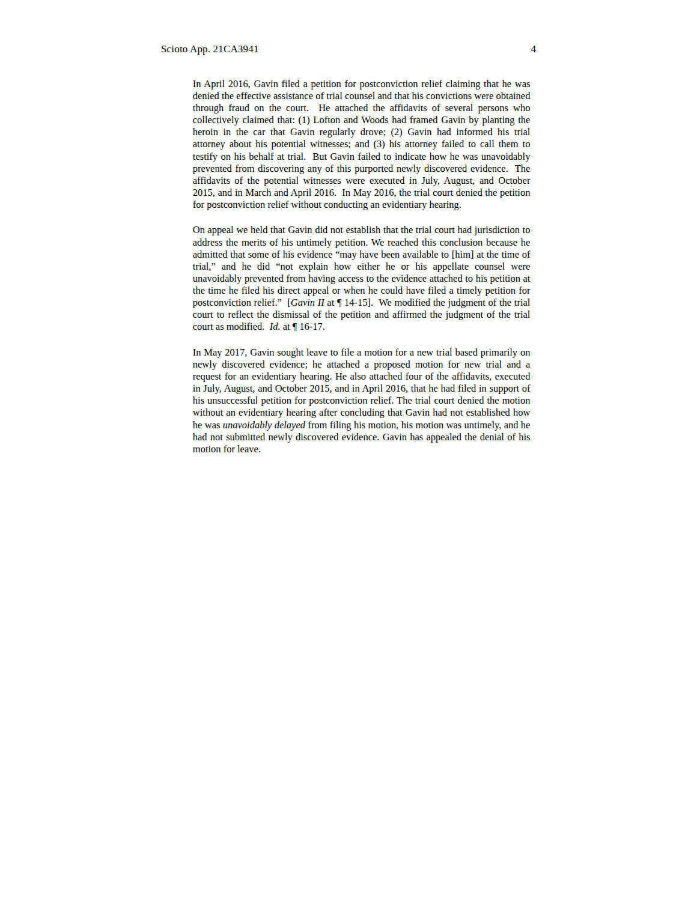Scioto App. 21CA3941 4
In April 2016, Gavin filed a petition for postconviction relief claiming that he was denied the effective assistance of trial counsel and that his convictions were obtained through fraud on the court. He attached the affidavits of several persons who collectively claimed that: (1) Lofton and Woods had framed Gavin by planting the heroin in the car that Gavin regularly drove; (2) Gavin had informed his trial attorney about his potential witnesses; and (3) his attorney failed to call them to testify on his behalf at trial. But Gavin failed to indicate how he was unavoidably prevented from discovering any of this purported newly discovered evidence. The affidavits of the potential witnesses were executed in July, August, and October 2015, and in March and April 2016. In May 2016, the trial court denied the petition for postconviction relief without conducting an evidentiary hearing.
On appeal we held that Gavin did not establish that the trial court had jurisdiction to address the merits of his untimely petition. We reached this conclusion because he admitted that some of his evidence “may have been available to [him] at the time of trial,” and he did “not explain how either he or his appellate counsel were unavoidably prevented from having access to the evidence attached to his petition at the time he filed his direct appeal or when he could have filed a timely petition for postconviction relief.” [Gavin II at ¶ 14-15]. We modified the judgment of the trial court to reflect the dismissal of the petition and affirmed the judgment of the trial court as modified. Id. at ¶ 16-17.
In May 2017, Gavin sought leave to file a motion for a new trial based primarily on newly discovered evidence; he attached a proposed motion for new trial and a request for an evidentiary hearing. He also attached four of the affidavits, executed in July, August, and October 2015, and in April 2016, that he had filed in support of his unsuccessful petition for postconviction relief. The trial court denied the motion without an evidentiary hearing after concluding that Gavin had not established how he was unavoidably delayed from filing his motion, his motion was untimely, and he had not submitted newly discovered evidence. Gavin has appealed the denial of his motion for leave.